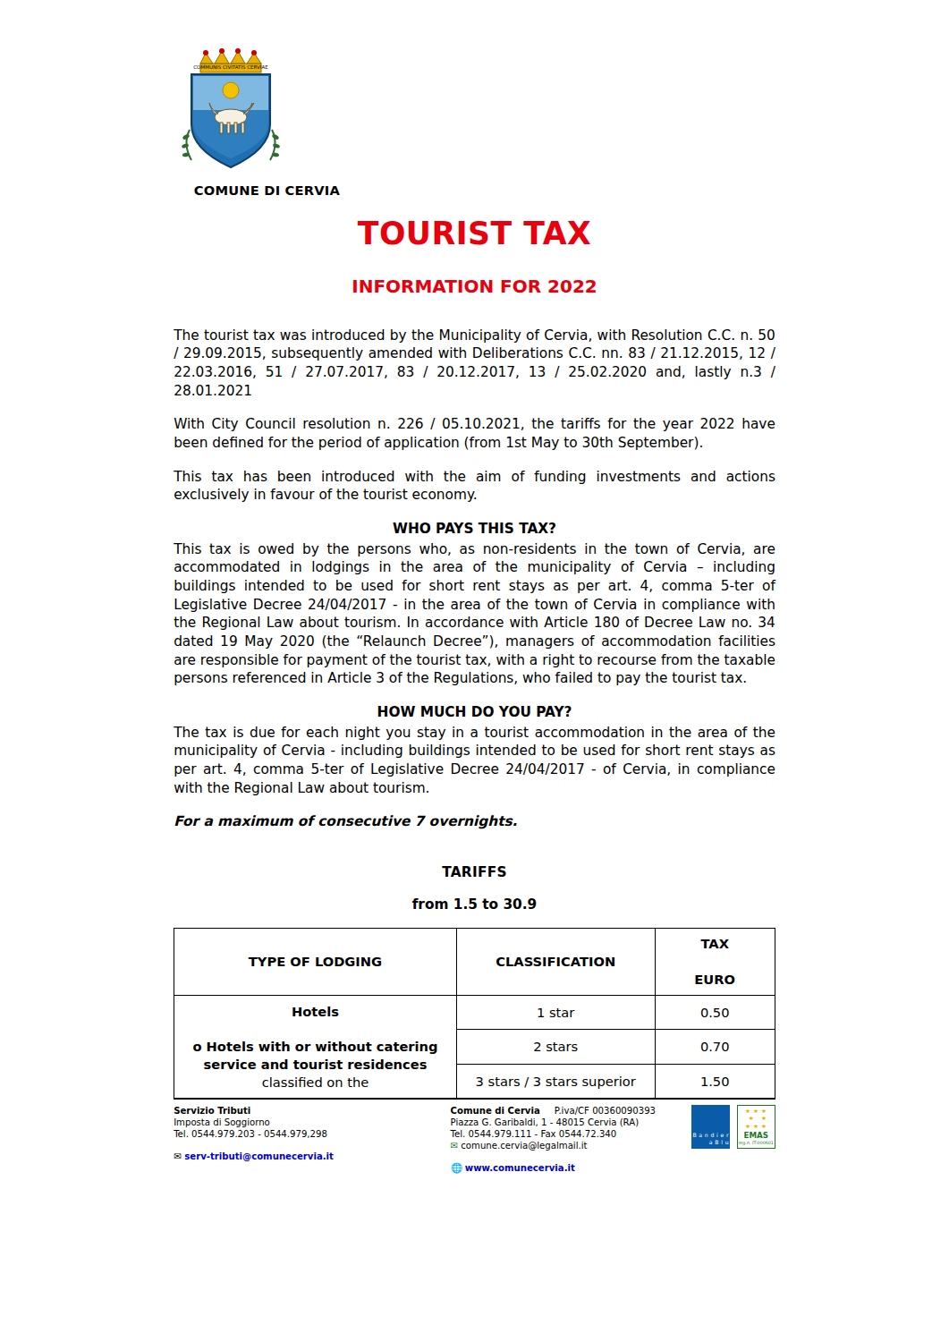COMMUNIS CIVITATIS CERVIAE
COMUNE DI CERVIA
TOURIST TAX
INFORMATION FOR 2022
The tourist tax was introduced by the Municipality of Cervia, with Resolution C.C. n. 50 / 29.09.2015, subsequently amended with Deliberations C.C. nn. 83 / 21.12.2015, 12 / 22.03.2016, 51 / 27.07.2017, 83 / 20.12.2017, 13 / 25.02.2020 and, lastly n.3 / 28.01.2021
With City Council resolution n. 226 / 05.10.2021, the tariffs for the year 2022 have been defined for the period of application (from 1st May to 30th September).
This tax has been introduced with the aim of funding investments and actions exclusively in favour of the tourist economy.
WHO PAYS THIS TAX?
This tax is owed by the persons who, as non-residents in the town of Cervia, are accommodated in lodgings in the area of the municipality of Cervia – including buildings intended to be used for short rent stays as per art. 4, comma 5-ter of Legislative Decree 24/04/2017 - in the area of the town of Cervia in compliance with the Regional Law about tourism. In accordance with Article 180 of Decree Law no. 34 dated 19 May 2020 (the “Relaunch Decree”), managers of accommodation facilities are responsible for payment of the tourist tax, with a right to recourse from the taxable persons referenced in Article 3 of the Regulations, who failed to pay the tourist tax.
HOW MUCH DO YOU PAY?
The tax is due for each night you stay in a tourist accommodation in the area of the municipality of Cervia - including buildings intended to be used for short rent stays as per art. 4, comma 5-ter of Legislative Decree 24/04/2017 - of Cervia, in compliance with the Regional Law about tourism.
For a maximum of consecutive 7 overnights.
TARIFFS
from 1.5 to 30.9
| TYPE OF LODGING | CLASSIFICATION | TAX EURO |
| --- | --- | --- |
| Hotels o Hotels with or without catering service and tourist residences classified on the | 1 star | 0.50 |
| 2 stars | 0.70 |
| 3 stars / 3 stars superior | 1.50 |
Servizio Tributi
Imposta di Soggiorno
Tel. 0544.979.203 - 0544.979,298
✉ serv-tributi@comunecervia.it
Comune di Cervia P.iva/CF 00360090393
Piazza G. Garibaldi, 1 - 48015 Cervia (RA)
Tel. 0544.979.111 - Fax 0544.72.340
✉ comune.cervia@legalmail.it
🌐 www.comunecervia.it
B a n d i e r a B l u
★ ★ ★
★ ★
★ ★ ★
EMAS
reg.n. IT-000601